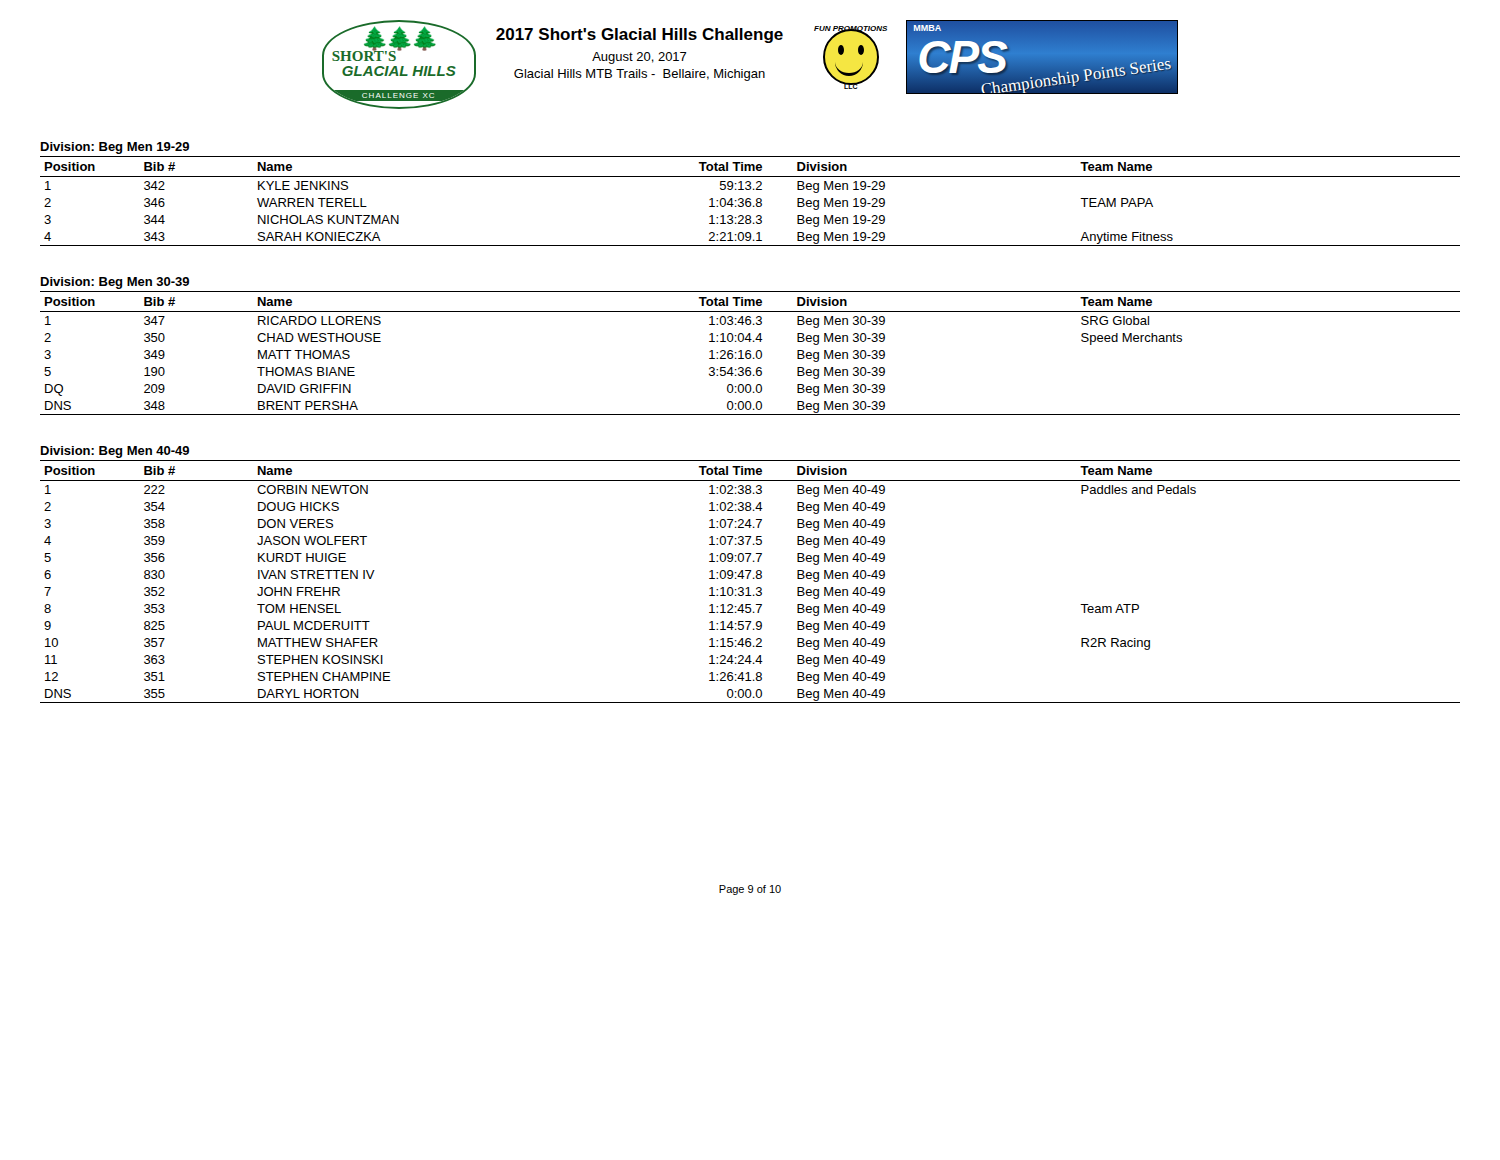🌲🌲🌲
SHORT'S
GLACIAL HILLS
CHALLENGE XC
2017 Short's Glacial Hills Challenge
August 20, 2017
Glacial Hills MTB Trails - Bellaire, Michigan
FUN PROMOTIONS
LLC
MMBA
CPS
Championship Points Series
Division: Beg Men 19-29
| Position | Bib # | Name | Total Time | Division | Team Name |
| --- | --- | --- | --- | --- | --- |
| 1 | 342 | KYLE JENKINS | 59:13.2 | Beg Men 19-29 | |
| 2 | 346 | WARREN TERELL | 1:04:36.8 | Beg Men 19-29 | TEAM PAPA |
| 3 | 344 | NICHOLAS KUNTZMAN | 1:13:28.3 | Beg Men 19-29 | |
| 4 | 343 | SARAH KONIECZKA | 2:21:09.1 | Beg Men 19-29 | Anytime Fitness |
Division: Beg Men 30-39
| Position | Bib # | Name | Total Time | Division | Team Name |
| --- | --- | --- | --- | --- | --- |
| 1 | 347 | RICARDO LLORENS | 1:03:46.3 | Beg Men 30-39 | SRG Global |
| 2 | 350 | CHAD WESTHOUSE | 1:10:04.4 | Beg Men 30-39 | Speed Merchants |
| 3 | 349 | MATT THOMAS | 1:26:16.0 | Beg Men 30-39 | |
| 5 | 190 | THOMAS BIANE | 3:54:36.6 | Beg Men 30-39 | |
| DQ | 209 | DAVID GRIFFIN | 0:00.0 | Beg Men 30-39 | |
| DNS | 348 | BRENT PERSHA | 0:00.0 | Beg Men 30-39 | |
Division: Beg Men 40-49
| Position | Bib # | Name | Total Time | Division | Team Name |
| --- | --- | --- | --- | --- | --- |
| 1 | 222 | CORBIN NEWTON | 1:02:38.3 | Beg Men 40-49 | Paddles and Pedals |
| 2 | 354 | DOUG HICKS | 1:02:38.4 | Beg Men 40-49 | |
| 3 | 358 | DON VERES | 1:07:24.7 | Beg Men 40-49 | |
| 4 | 359 | JASON WOLFERT | 1:07:37.5 | Beg Men 40-49 | |
| 5 | 356 | KURDT HUIGE | 1:09:07.7 | Beg Men 40-49 | |
| 6 | 830 | IVAN STRETTEN IV | 1:09:47.8 | Beg Men 40-49 | |
| 7 | 352 | JOHN FREHR | 1:10:31.3 | Beg Men 40-49 | |
| 8 | 353 | TOM HENSEL | 1:12:45.7 | Beg Men 40-49 | Team ATP |
| 9 | 825 | PAUL MCDERUITT | 1:14:57.9 | Beg Men 40-49 | |
| 10 | 357 | MATTHEW SHAFER | 1:15:46.2 | Beg Men 40-49 | R2R Racing |
| 11 | 363 | STEPHEN KOSINSKI | 1:24:24.4 | Beg Men 40-49 | |
| 12 | 351 | STEPHEN CHAMPINE | 1:26:41.8 | Beg Men 40-49 | |
| DNS | 355 | DARYL HORTON | 0:00.0 | Beg Men 40-49 | |
Page 9 of 10